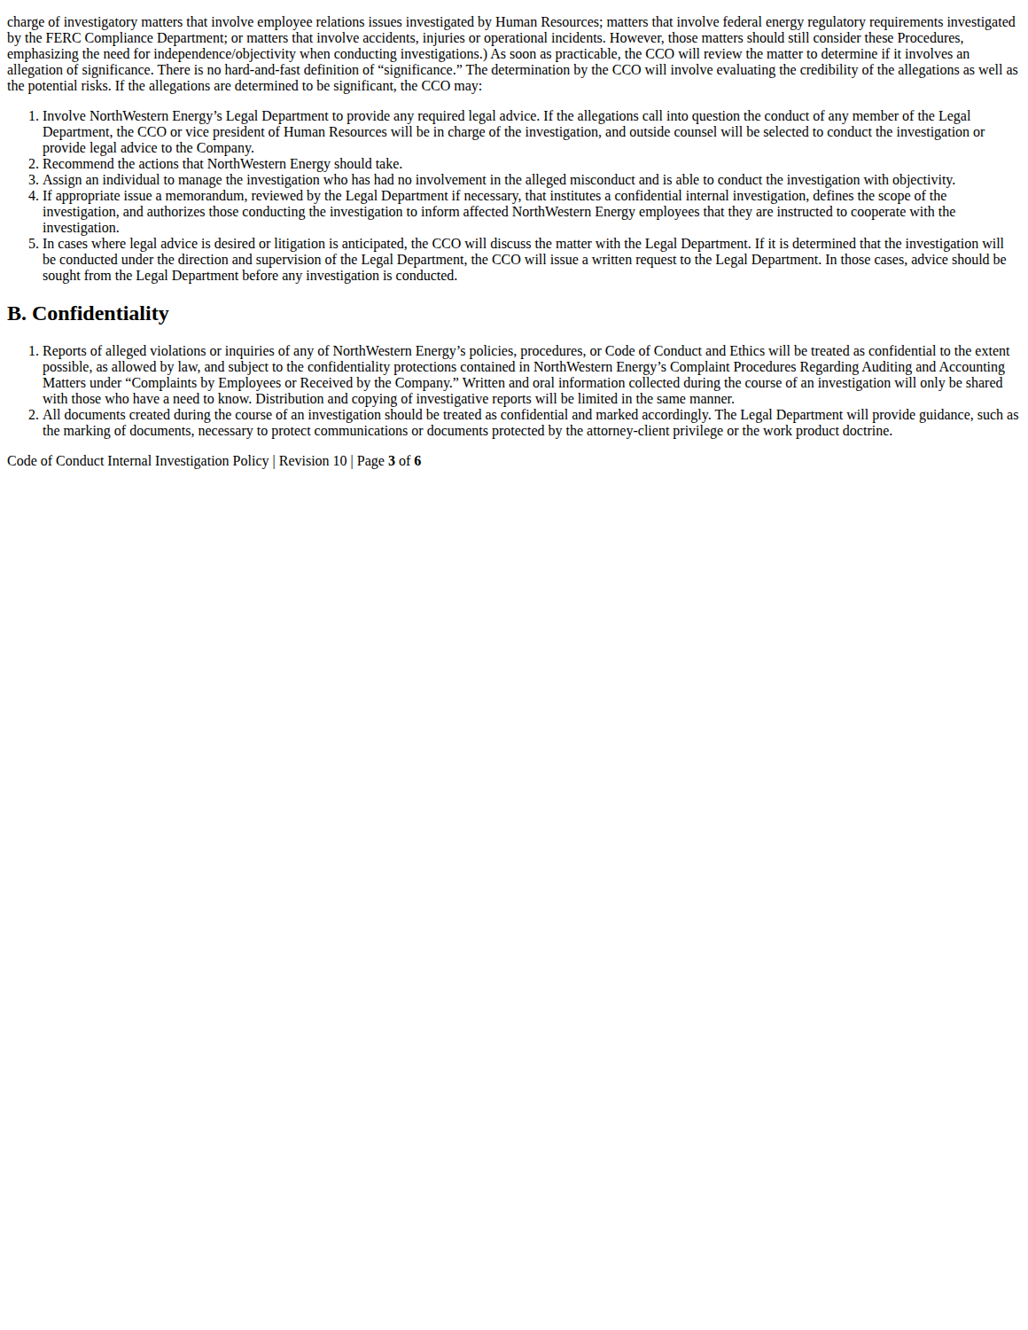charge of investigatory matters that involve employee relations issues investigated by Human Resources; matters that involve federal energy regulatory requirements investigated by the FERC Compliance Department; or matters that involve accidents, injuries or operational incidents. However, those matters should still consider these Procedures, emphasizing the need for independence/objectivity when conducting investigations.) As soon as practicable, the CCO will review the matter to determine if it involves an allegation of significance. There is no hard-and-fast definition of “significance.” The determination by the CCO will involve evaluating the credibility of the allegations as well as the potential risks. If the allegations are determined to be significant, the CCO may:
Involve NorthWestern Energy’s Legal Department to provide any required legal advice. If the allegations call into question the conduct of any member of the Legal Department, the CCO or vice president of Human Resources will be in charge of the investigation, and outside counsel will be selected to conduct the investigation or provide legal advice to the Company.
Recommend the actions that NorthWestern Energy should take.
Assign an individual to manage the investigation who has had no involvement in the alleged misconduct and is able to conduct the investigation with objectivity.
If appropriate issue a memorandum, reviewed by the Legal Department if necessary, that institutes a confidential internal investigation, defines the scope of the investigation, and authorizes those conducting the investigation to inform affected NorthWestern Energy employees that they are instructed to cooperate with the investigation.
In cases where legal advice is desired or litigation is anticipated, the CCO will discuss the matter with the Legal Department. If it is determined that the investigation will be conducted under the direction and supervision of the Legal Department, the CCO will issue a written request to the Legal Department. In those cases, advice should be sought from the Legal Department before any investigation is conducted.
B. Confidentiality
Reports of alleged violations or inquiries of any of NorthWestern Energy’s policies, procedures, or Code of Conduct and Ethics will be treated as confidential to the extent possible, as allowed by law, and subject to the confidentiality protections contained in NorthWestern Energy’s Complaint Procedures Regarding Auditing and Accounting Matters under “Complaints by Employees or Received by the Company.” Written and oral information collected during the course of an investigation will only be shared with those who have a need to know. Distribution and copying of investigative reports will be limited in the same manner.
All documents created during the course of an investigation should be treated as confidential and marked accordingly. The Legal Department will provide guidance, such as the marking of documents, necessary to protect communications or documents protected by the attorney-client privilege or the work product doctrine.
Code of Conduct Internal Investigation Policy | Revision 10 | Page 3 of 6